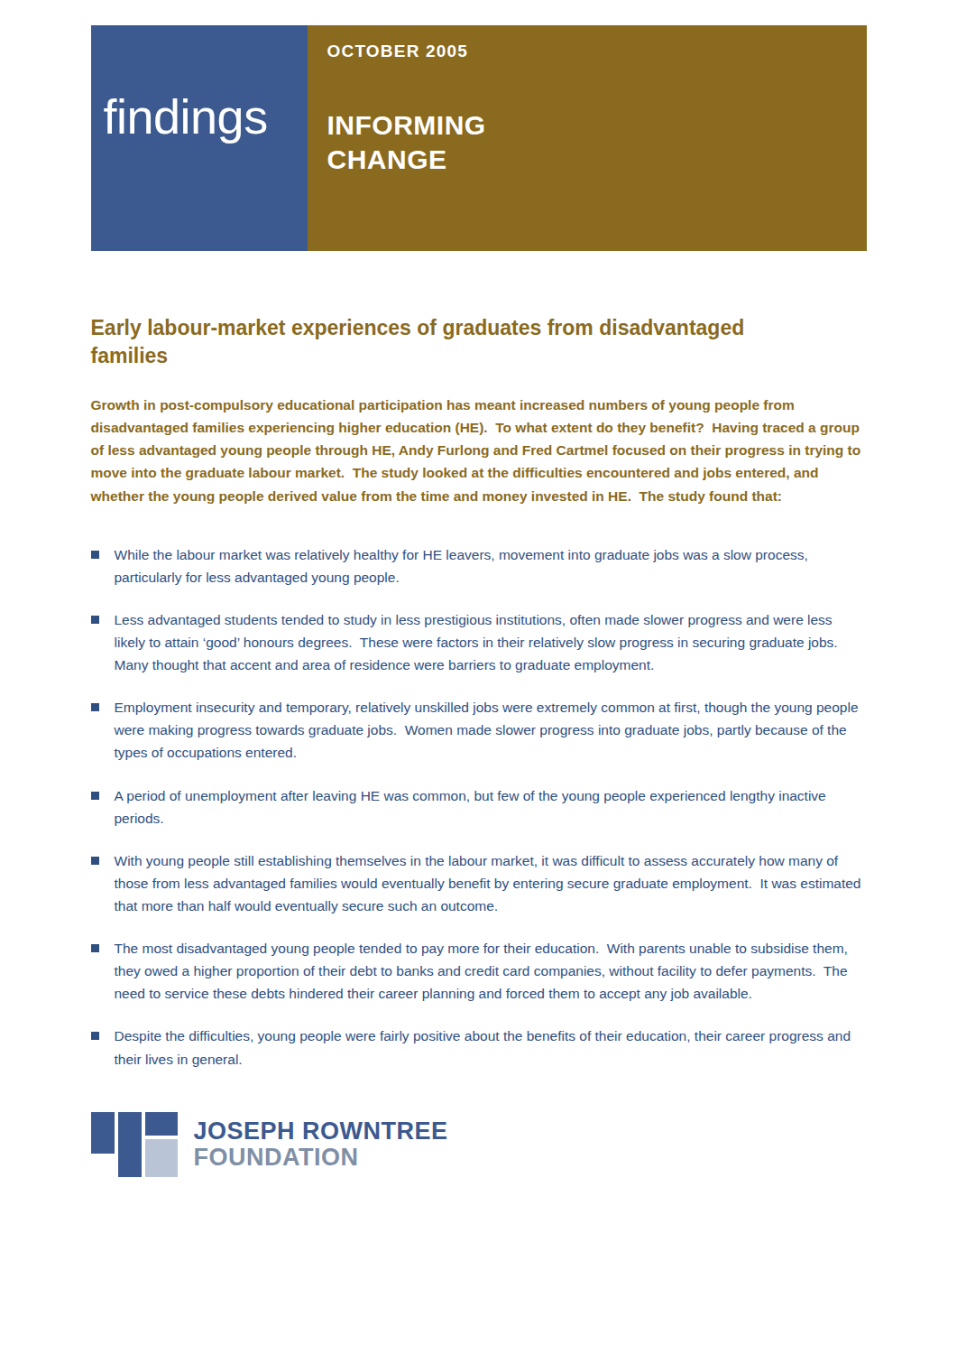findings
OCTOBER 2005
INFORMING
CHANGE
Early labour-market experiences of graduates from disadvantaged families
Growth in post-compulsory educational participation has meant increased numbers of young people from disadvantaged families experiencing higher education (HE). To what extent do they benefit? Having traced a group of less advantaged young people through HE, Andy Furlong and Fred Cartmel focused on their progress in trying to move into the graduate labour market. The study looked at the difficulties encountered and jobs entered, and whether the young people derived value from the time and money invested in HE. The study found that:
While the labour market was relatively healthy for HE leavers, movement into graduate jobs was a slow process, particularly for less advantaged young people.
Less advantaged students tended to study in less prestigious institutions, often made slower progress and were less likely to attain ‘good’ honours degrees. These were factors in their relatively slow progress in securing graduate jobs. Many thought that accent and area of residence were barriers to graduate employment.
Employment insecurity and temporary, relatively unskilled jobs were extremely common at first, though the young people were making progress towards graduate jobs. Women made slower progress into graduate jobs, partly because of the types of occupations entered.
A period of unemployment after leaving HE was common, but few of the young people experienced lengthy inactive periods.
With young people still establishing themselves in the labour market, it was difficult to assess accurately how many of those from less advantaged families would eventually benefit by entering secure graduate employment. It was estimated that more than half would eventually secure such an outcome.
The most disadvantaged young people tended to pay more for their education. With parents unable to subsidise them, they owed a higher proportion of their debt to banks and credit card companies, without facility to defer payments. The need to service these debts hindered their career planning and forced them to accept any job available.
Despite the difficulties, young people were fairly positive about the benefits of their education, their career progress and their lives in general.
JOSEPH ROWNTREE
FOUNDATION